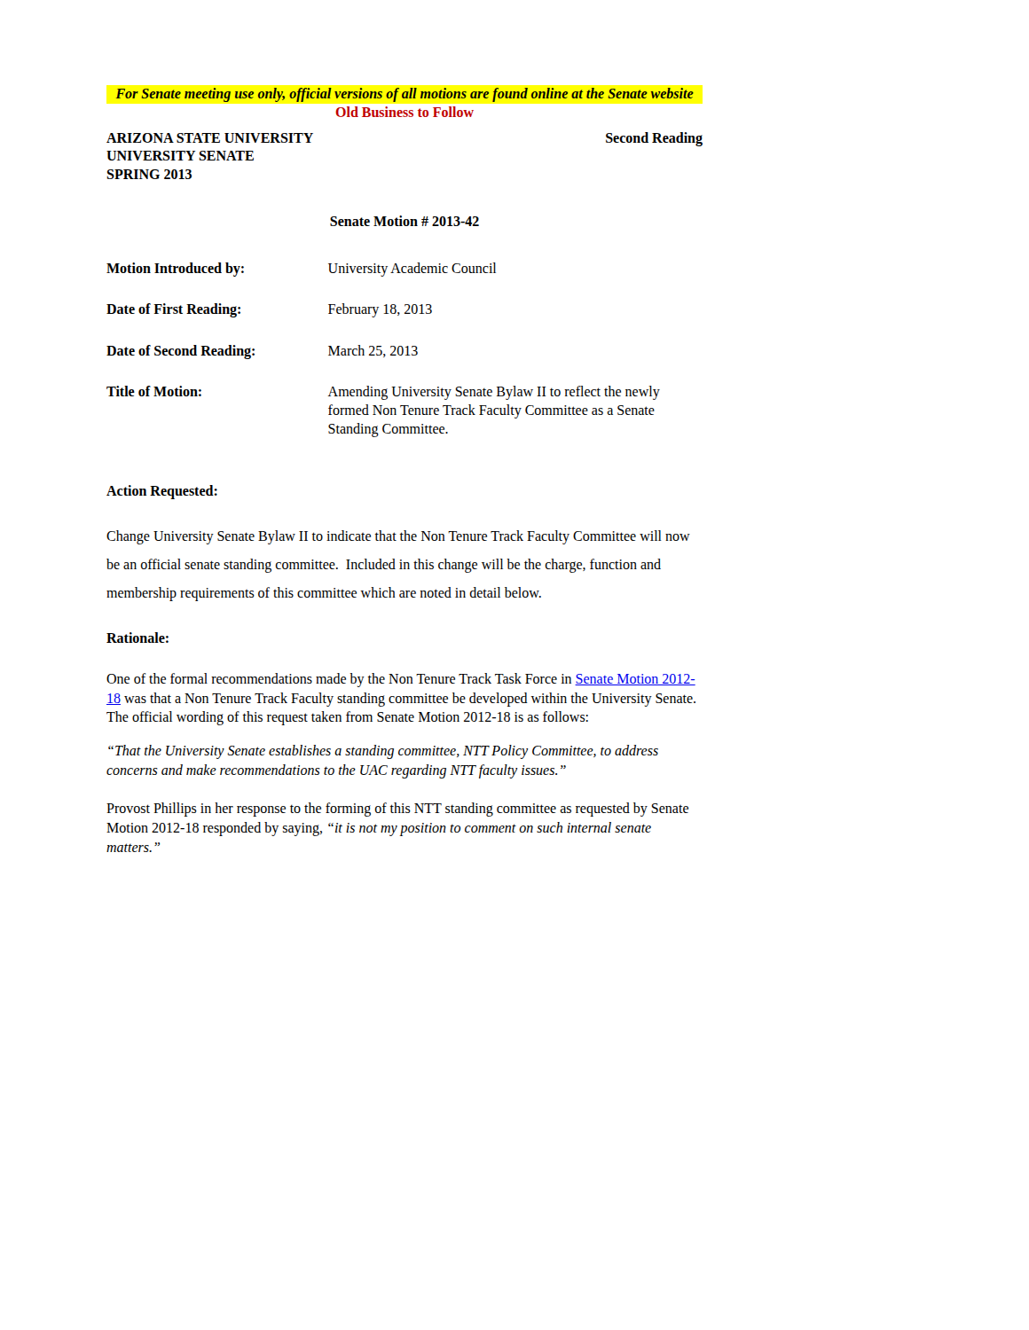For Senate meeting use only, official versions of all motions are found online at the Senate website
Old Business to Follow
Second Reading
ARIZONA STATE UNIVERSITY
UNIVERSITY SENATE
SPRING 2013
Senate Motion # 2013-42
| Motion Introduced by: | University Academic Council |
| Date of First Reading: | February 18, 2013 |
| Date of Second Reading: | March 25, 2013 |
| Title of Motion: | Amending University Senate Bylaw II to reflect the newly formed Non Tenure Track Faculty Committee as a Senate Standing Committee. |
Action Requested:
Change University Senate Bylaw II to indicate that the Non Tenure Track Faculty Committee will now be an official senate standing committee. Included in this change will be the charge, function and membership requirements of this committee which are noted in detail below.
Rationale:
One of the formal recommendations made by the Non Tenure Track Task Force in Senate Motion 2012-18 was that a Non Tenure Track Faculty standing committee be developed within the University Senate. The official wording of this request taken from Senate Motion 2012-18 is as follows:
“That the University Senate establishes a standing committee, NTT Policy Committee, to address concerns and make recommendations to the UAC regarding NTT faculty issues.”
Provost Phillips in her response to the forming of this NTT standing committee as requested by Senate Motion 2012-18 responded by saying, “it is not my position to comment on such internal senate matters.”